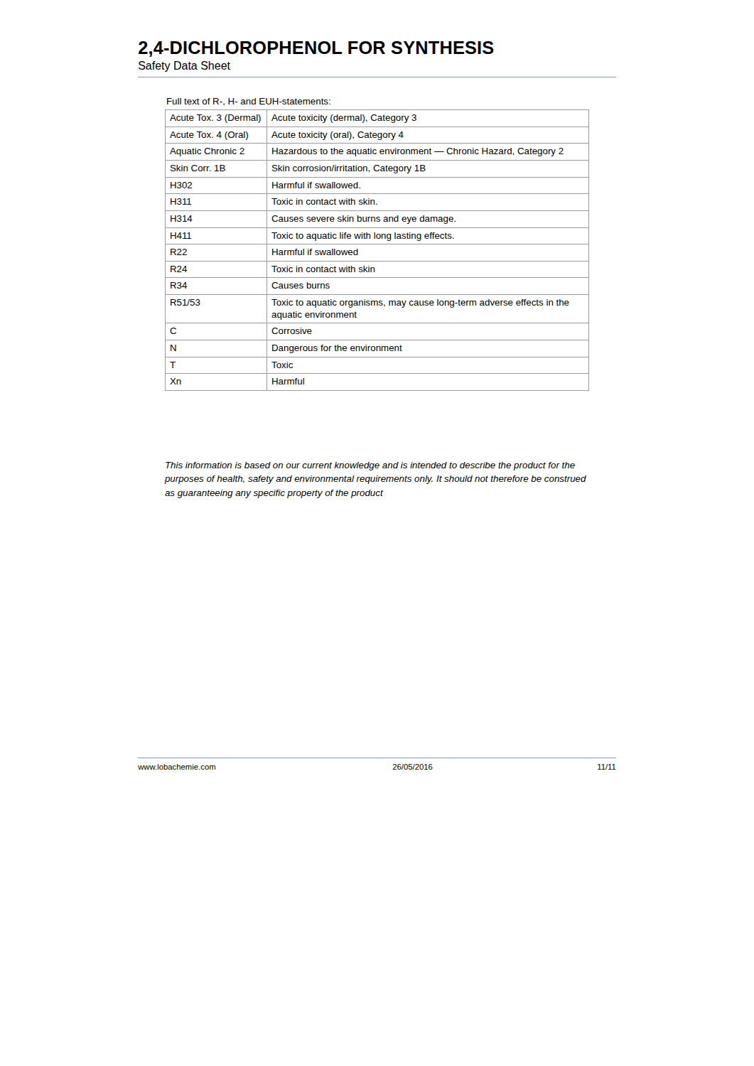2,4-DICHLOROPHENOL FOR SYNTHESIS
Safety Data Sheet
Full text of R-, H- and EUH-statements:
| Acute Tox. 3 (Dermal) | Acute toxicity (dermal), Category 3 |
| Acute Tox. 4 (Oral) | Acute toxicity (oral), Category 4 |
| Aquatic Chronic 2 | Hazardous to the aquatic environment — Chronic Hazard, Category 2 |
| Skin Corr. 1B | Skin corrosion/irritation, Category 1B |
| H302 | Harmful if swallowed. |
| H311 | Toxic in contact with skin. |
| H314 | Causes severe skin burns and eye damage. |
| H411 | Toxic to aquatic life with long lasting effects. |
| R22 | Harmful if swallowed |
| R24 | Toxic in contact with skin |
| R34 | Causes burns |
| R51/53 | Toxic to aquatic organisms, may cause long-term adverse effects in the aquatic environment |
| C | Corrosive |
| N | Dangerous for the environment |
| T | Toxic |
| Xn | Harmful |
This information is based on our current knowledge and is intended to describe the product for the purposes of health, safety and environmental requirements only. It should not therefore be construed as guaranteeing any specific property of the product
www.lobachemie.com
26/05/2016
11/11